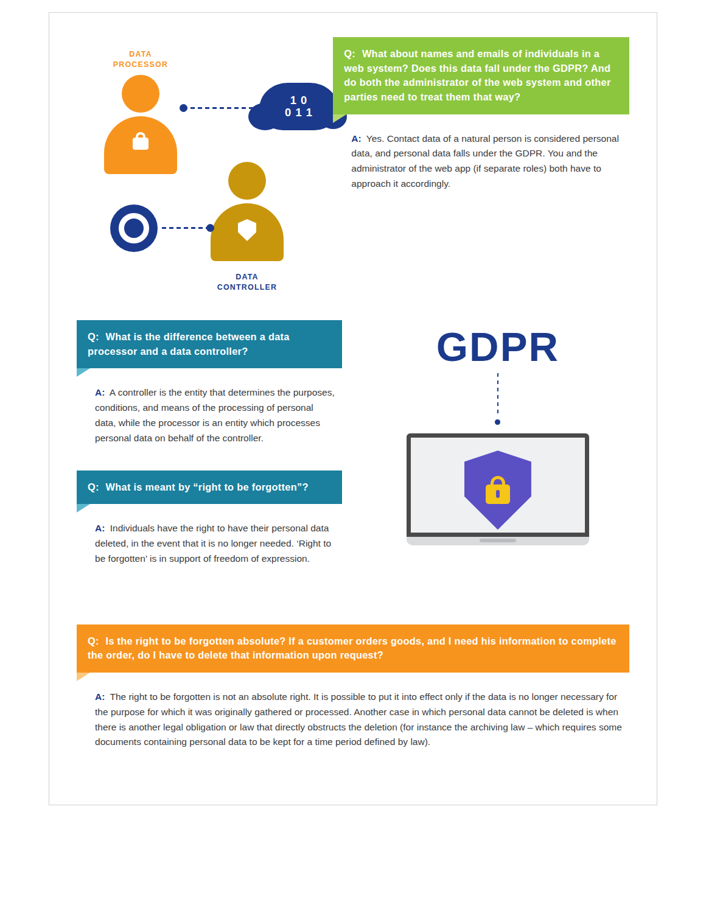Data
Processor
1 0
0 1 1
Data
Controller
Q: What about names and emails of individuals in a web system? Does this data fall under the GDPR? And do both the administrator of the web system and other parties need to treat them that way?
A: Yes. Contact data of a natural person is considered personal data, and personal data falls under the GDPR. You and the administrator of the web app (if separate roles) both have to approach it accordingly.
Q: What is the difference between a data processor and a data controller?
A: A controller is the entity that determines the purposes, conditions, and means of the processing of personal data, while the processor is an entity which processes personal data on behalf of the controller.
Q: What is meant by “right to be forgotten”?
A: Individuals have the right to have their personal data deleted, in the event that it is no longer needed. ‘Right to be forgotten’ is in support of freedom of expression.
GDPR
Q: Is the right to be forgotten absolute? If a customer orders goods, and I need his information to complete the order, do I have to delete that information upon request?
A: The right to be forgotten is not an absolute right. It is possible to put it into effect only if the data is no longer necessary for the purpose for which it was originally gathered or processed. Another case in which personal data cannot be deleted is when there is another legal obligation or law that directly obstructs the deletion (for instance the archiving law – which requires some documents containing personal data to be kept for a time period defined by law).